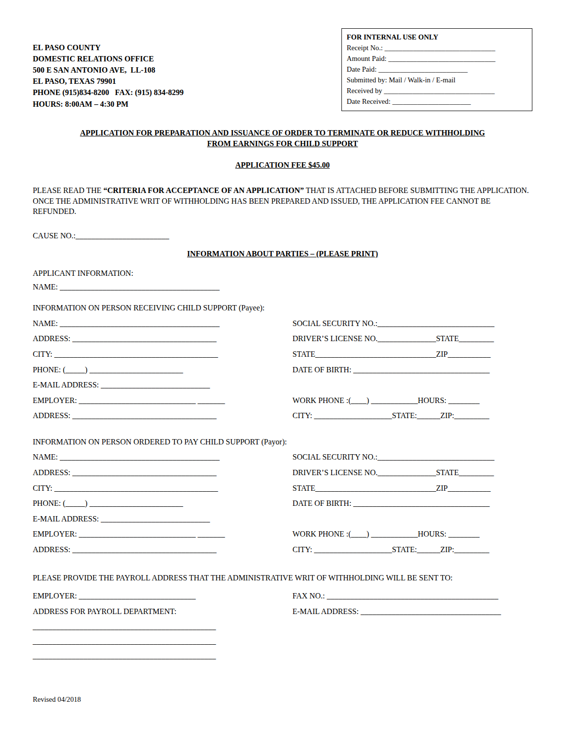EL PASO COUNTY
DOMESTIC RELATIONS OFFICE
500 E SAN ANTONIO AVE, LL-108
EL PASO, TEXAS 79901
PHONE (915)834-8200 FAX: (915) 834-8299
HOURS: 8:00AM – 4:30 PM
FOR INTERNAL USE ONLY
Receipt No.: _______________________________
Amount Paid: ______________________________
Date Paid: _________________________
Submitted by: Mail / Walk-in / E-mail
Received by _______________________________
Date Received: ______________________
APPLICATION FOR PREPARATION AND ISSUANCE OF ORDER TO TERMINATE OR REDUCE WITHHOLDING
FROM EARNINGS FOR CHILD SUPPORT
APPLICATION FEE $45.00
PLEASE READ THE “CRITERIA FOR ACCEPTANCE OF AN APPLICATION” THAT IS ATTACHED BEFORE SUBMITTING THE APPLICATION. ONCE THE ADMINISTRATIVE WRIT OF WITHHOLDING HAS BEEN PREPARED AND ISSUED, THE APPLICATION FEE CANNOT BE REFUNDED.
CAUSE NO.:________________________
INFORMATION ABOUT PARTIES – (PLEASE PRINT)
APPLICANT INFORMATION:
NAME: _________________________________________
INFORMATION ON PERSON RECEIVING CHILD SUPPORT (Payee):
NAME: _________________________________________
ADDRESS: _____________________________________
CITY: __________________________________________
PHONE: (_____) ________________________
E-MAIL ADDRESS: ____________________________
EMPLOYER: ______________________________ _______
ADDRESS: _____________________________________
SOCIAL SECURITY NO.:______________________________
DRIVER’S LICENSE NO._______________STATE_________
STATE_______________________________ZIP___________
DATE OF BIRTH: ___________________________________
WORK PHONE :(____) ____________HOURS: ________
CITY: ____________________STATE:______ZIP:_________
INFORMATION ON PERSON ORDERED TO PAY CHILD SUPPORT (Payor):
NAME: _________________________________________
ADDRESS: _____________________________________
CITY: __________________________________________
PHONE: (_____) ________________________
E-MAIL ADDRESS: ____________________________
EMPLOYER: ______________________________ _______
ADDRESS: _____________________________________
SOCIAL SECURITY NO.:______________________________
DRIVER’S LICENSE NO._______________STATE_________
STATE_______________________________ZIP___________
DATE OF BIRTH: ___________________________________
WORK PHONE :(____) ____________HOURS: ________
CITY: ____________________STATE:______ZIP:_________
PLEASE PROVIDE THE PAYROLL ADDRESS THAT THE ADMINISTRATIVE WRIT OF WITHHOLDING WILL BE SENT TO:
EMPLOYER: ______________________________
ADDRESS FOR PAYROLL DEPARTMENT:
FAX NO.: ____________________________________________
E-MAIL ADDRESS: ____________________________________
_______________________________________________
_______________________________________________
_______________________________________________
Revised 04/2018